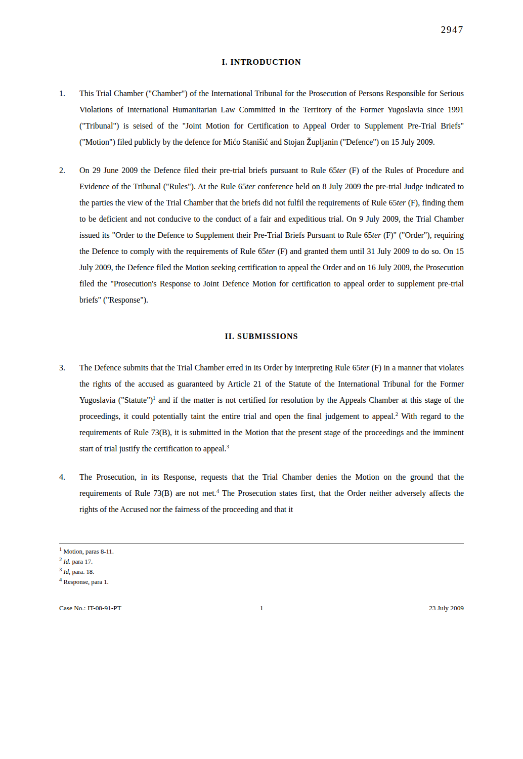2947
I. INTRODUCTION
1.
This Trial Chamber ("Chamber") of the International Tribunal for the Prosecution of Persons Responsible for Serious Violations of International Humanitarian Law Committed in the Territory of the Former Yugoslavia since 1991 ("Tribunal") is seised of the "Joint Motion for Certification to Appeal Order to Supplement Pre-Trial Briefs" ("Motion") filed publicly by the defence for Mićo Stanišić and Stojan Župljanin ("Defence") on 15 July 2009.
2.
On 29 June 2009 the Defence filed their pre-trial briefs pursuant to Rule 65ter (F) of the Rules of Procedure and Evidence of the Tribunal ("Rules"). At the Rule 65ter conference held on 8 July 2009 the pre-trial Judge indicated to the parties the view of the Trial Chamber that the briefs did not fulfil the requirements of Rule 65ter (F), finding them to be deficient and not conducive to the conduct of a fair and expeditious trial. On 9 July 2009, the Trial Chamber issued its "Order to the Defence to Supplement their Pre-Trial Briefs Pursuant to Rule 65ter (F)" ("Order"), requiring the Defence to comply with the requirements of Rule 65ter (F) and granted them until 31 July 2009 to do so. On 15 July 2009, the Defence filed the Motion seeking certification to appeal the Order and on 16 July 2009, the Prosecution filed the "Prosecution's Response to Joint Defence Motion for certification to appeal order to supplement pre-trial briefs" ("Response").
II. SUBMISSIONS
3.
The Defence submits that the Trial Chamber erred in its Order by interpreting Rule 65ter (F) in a manner that violates the rights of the accused as guaranteed by Article 21 of the Statute of the International Tribunal for the Former Yugoslavia ("Statute")1 and if the matter is not certified for resolution by the Appeals Chamber at this stage of the proceedings, it could potentially taint the entire trial and open the final judgement to appeal.2 With regard to the requirements of Rule 73(B), it is submitted in the Motion that the present stage of the proceedings and the imminent start of trial justify the certification to appeal.3
4.
The Prosecution, in its Response, requests that the Trial Chamber denies the Motion on the ground that the requirements of Rule 73(B) are not met.4 The Prosecution states first, that the Order neither adversely affects the rights of the Accused nor the fairness of the proceeding and that it
1 Motion, paras 8-11.
2 Id. para 17.
3 Id, para. 18.
4 Response, para 1.
Case No.: IT-08-91-PT 1 23 July 2009